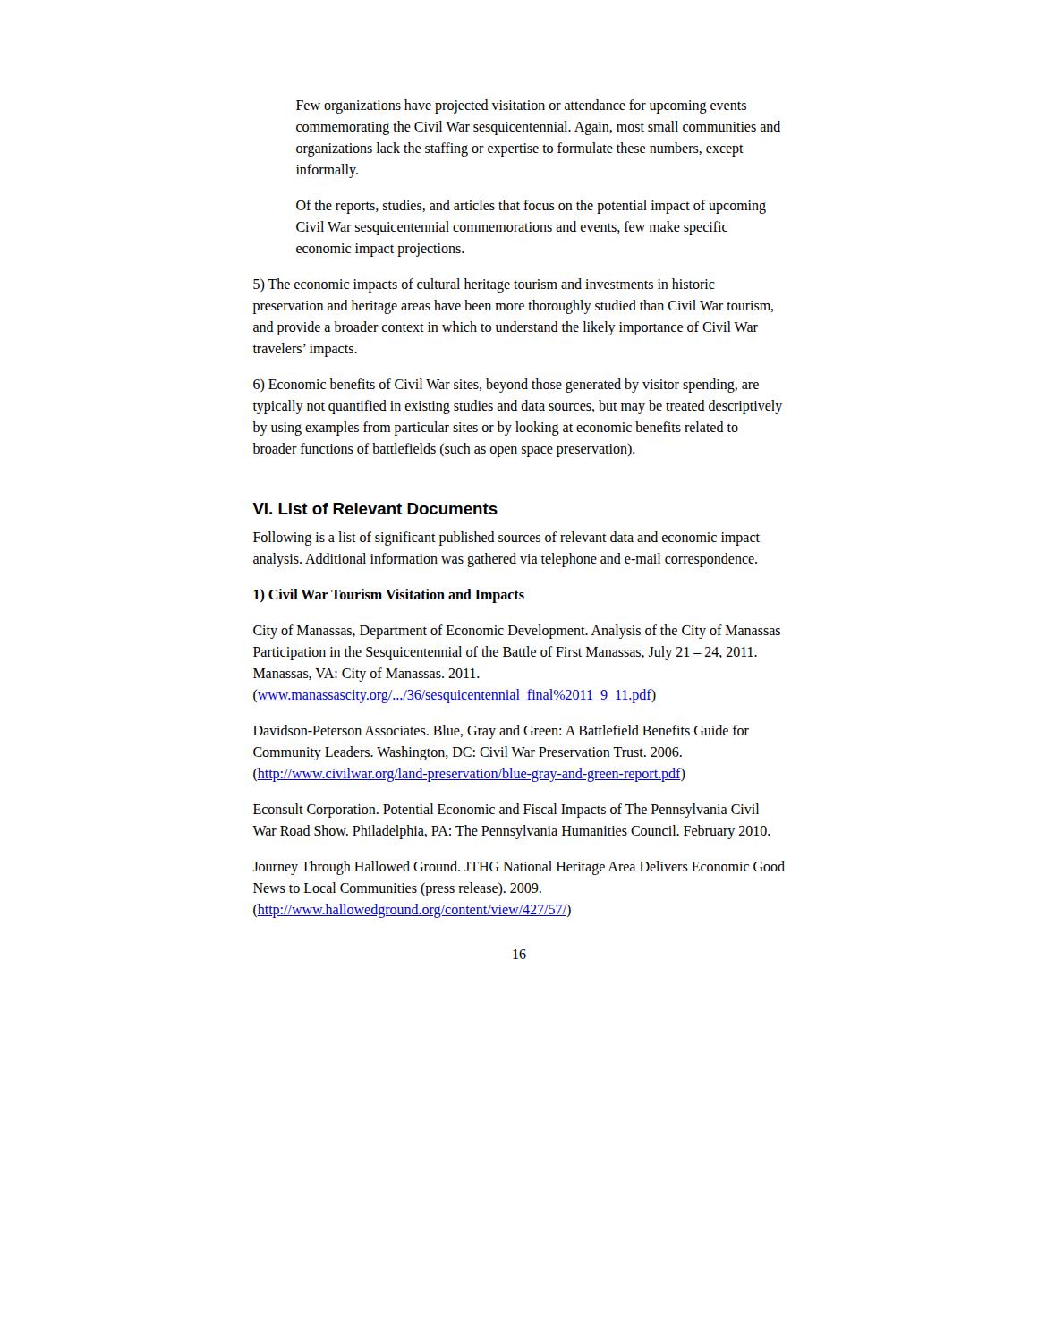Few organizations have projected visitation or attendance for upcoming events commemorating the Civil War sesquicentennial. Again, most small communities and organizations lack the staffing or expertise to formulate these numbers, except informally.
Of the reports, studies, and articles that focus on the potential impact of upcoming Civil War sesquicentennial commemorations and events, few make specific economic impact projections.
5) The economic impacts of cultural heritage tourism and investments in historic preservation and heritage areas have been more thoroughly studied than Civil War tourism, and provide a broader context in which to understand the likely importance of Civil War travelers’ impacts.
6) Economic benefits of Civil War sites, beyond those generated by visitor spending, are typically not quantified in existing studies and data sources, but may be treated descriptively by using examples from particular sites or by looking at economic benefits related to broader functions of battlefields (such as open space preservation).
VI. List of Relevant Documents
Following is a list of significant published sources of relevant data and economic impact analysis. Additional information was gathered via telephone and e-mail correspondence.
1) Civil War Tourism Visitation and Impacts
City of Manassas, Department of Economic Development. Analysis of the City of Manassas Participation in the Sesquicentennial of the Battle of First Manassas, July 21 – 24, 2011. Manassas, VA: City of Manassas. 2011.
(www.manassascity.org/.../36/sesquicentennial_final%2011_9_11.pdf)
Davidson-Peterson Associates. Blue, Gray and Green: A Battlefield Benefits Guide for Community Leaders. Washington, DC: Civil War Preservation Trust. 2006.
(http://www.civilwar.org/land-preservation/blue-gray-and-green-report.pdf)
Econsult Corporation. Potential Economic and Fiscal Impacts of The Pennsylvania Civil War Road Show. Philadelphia, PA: The Pennsylvania Humanities Council. February 2010.
Journey Through Hallowed Ground. JTHG National Heritage Area Delivers Economic Good News to Local Communities (press release). 2009.
(http://www.hallowedground.org/content/view/427/57/)
16